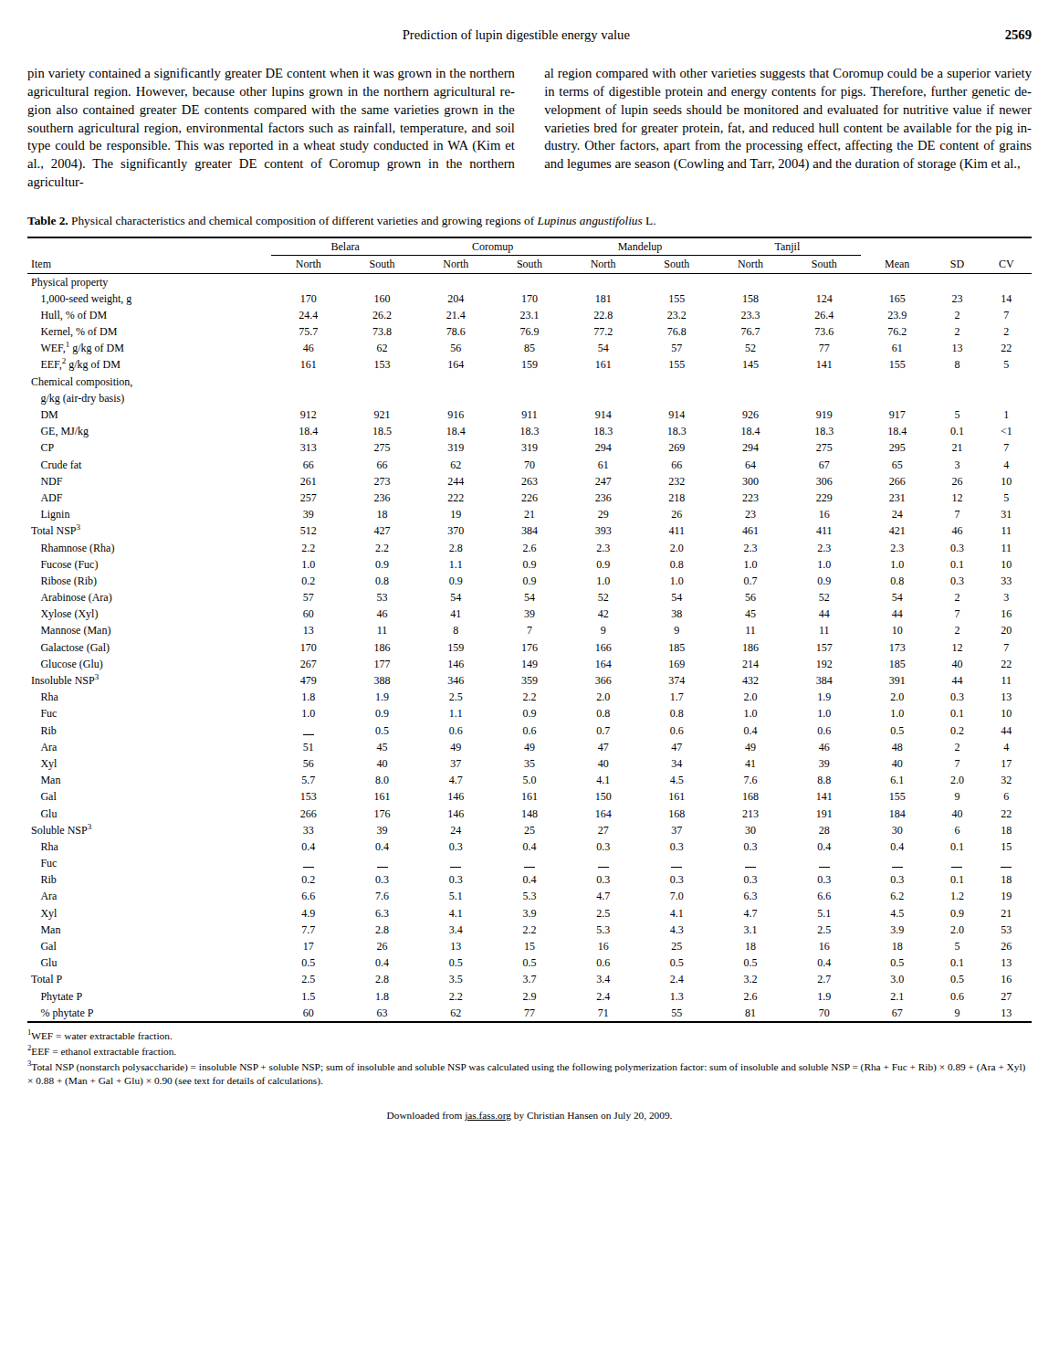Prediction of lupin digestible energy value
2569
pin variety contained a significantly greater DE content when it was grown in the northern agricultural region. However, because other lupins grown in the northern agricultural region also contained greater DE contents compared with the same varieties grown in the southern agricultural region, environmental factors such as rainfall, temperature, and soil type could be responsible. This was reported in a wheat study conducted in WA (Kim et al., 2004). The significantly greater DE content of Coromup grown in the northern agricultur-
al region compared with other varieties suggests that Coromup could be a superior variety in terms of digestible protein and energy contents for pigs. Therefore, further genetic development of lupin seeds should be monitored and evaluated for nutritive value if newer varieties bred for greater protein, fat, and reduced hull content be available for the pig industry. Other factors, apart from the processing effect, affecting the DE content of grains and legumes are season (Cowling and Tarr, 2004) and the duration of storage (Kim et al.,
Table 2. Physical characteristics and chemical composition of different varieties and growing regions of Lupinus angustifolius L.
| | Belara | Coromup | Mandelup | Tanjil | | | |
| --- | --- | --- | --- | --- | --- | --- | --- |
| Item | North | South | North | South | North | South | North | South | Mean | SD | CV |
| Physical property | | | | | | | | | | | |
| 1,000-seed weight, g | 170 | 160 | 204 | 170 | 181 | 155 | 158 | 124 | 165 | 23 | 14 |
| Hull, % of DM | 24.4 | 26.2 | 21.4 | 23.1 | 22.8 | 23.2 | 23.3 | 26.4 | 23.9 | 2 | 7 |
| Kernel, % of DM | 75.7 | 73.8 | 78.6 | 76.9 | 77.2 | 76.8 | 76.7 | 73.6 | 76.2 | 2 | 2 |
| WEF, 1 g/kg of DM | 46 | 62 | 56 | 85 | 54 | 57 | 52 | 77 | 61 | 13 | 22 |
| EEF, 2 g/kg of DM | 161 | 153 | 164 | 159 | 161 | 155 | 145 | 141 | 155 | 8 | 5 |
| Chemical composition, | | | | | | | | | | | |
| g/kg (air-dry basis) | | | | | | | | | | | |
| DM | 912 | 921 | 916 | 911 | 914 | 914 | 926 | 919 | 917 | 5 | 1 |
| GE, MJ/kg | 18.4 | 18.5 | 18.4 | 18.3 | 18.3 | 18.3 | 18.4 | 18.3 | 18.4 | 0.1 | <1 |
| CP | 313 | 275 | 319 | 319 | 294 | 269 | 294 | 275 | 295 | 21 | 7 |
| Crude fat | 66 | 66 | 62 | 70 | 61 | 66 | 64 | 67 | 65 | 3 | 4 |
| NDF | 261 | 273 | 244 | 263 | 247 | 232 | 300 | 306 | 266 | 26 | 10 |
| ADF | 257 | 236 | 222 | 226 | 236 | 218 | 223 | 229 | 231 | 12 | 5 |
| Lignin | 39 | 18 | 19 | 21 | 29 | 26 | 23 | 16 | 24 | 7 | 31 |
| Total NSP 3 | 512 | 427 | 370 | 384 | 393 | 411 | 461 | 411 | 421 | 46 | 11 |
| Rhamnose (Rha) | 2.2 | 2.2 | 2.8 | 2.6 | 2.3 | 2.0 | 2.3 | 2.3 | 2.3 | 0.3 | 11 |
| Fucose (Fuc) | 1.0 | 0.9 | 1.1 | 0.9 | 0.9 | 0.8 | 1.0 | 1.0 | 1.0 | 0.1 | 10 |
| Ribose (Rib) | 0.2 | 0.8 | 0.9 | 0.9 | 1.0 | 1.0 | 0.7 | 0.9 | 0.8 | 0.3 | 33 |
| Arabinose (Ara) | 57 | 53 | 54 | 54 | 52 | 54 | 56 | 52 | 54 | 2 | 3 |
| Xylose (Xyl) | 60 | 46 | 41 | 39 | 42 | 38 | 45 | 44 | 44 | 7 | 16 |
| Mannose (Man) | 13 | 11 | 8 | 7 | 9 | 9 | 11 | 11 | 10 | 2 | 20 |
| Galactose (Gal) | 170 | 186 | 159 | 176 | 166 | 185 | 186 | 157 | 173 | 12 | 7 |
| Glucose (Glu) | 267 | 177 | 146 | 149 | 164 | 169 | 214 | 192 | 185 | 40 | 22 |
| Insoluble NSP 3 | 479 | 388 | 346 | 359 | 366 | 374 | 432 | 384 | 391 | 44 | 11 |
| Rha | 1.8 | 1.9 | 2.5 | 2.2 | 2.0 | 1.7 | 2.0 | 1.9 | 2.0 | 0.3 | 13 |
| Fuc | 1.0 | 0.9 | 1.1 | 0.9 | 0.8 | 0.8 | 1.0 | 1.0 | 1.0 | 0.1 | 10 |
| Rib | | 0.5 | 0.6 | 0.6 | 0.7 | 0.6 | 0.4 | 0.6 | 0.5 | 0.2 | 44 |
| Ara | 51 | 45 | 49 | 49 | 47 | 47 | 49 | 46 | 48 | 2 | 4 |
| Xyl | 56 | 40 | 37 | 35 | 40 | 34 | 41 | 39 | 40 | 7 | 17 |
| Man | 5.7 | 8.0 | 4.7 | 5.0 | 4.1 | 4.5 | 7.6 | 8.8 | 6.1 | 2.0 | 32 |
| Gal | 153 | 161 | 146 | 161 | 150 | 161 | 168 | 141 | 155 | 9 | 6 |
| Glu | 266 | 176 | 146 | 148 | 164 | 168 | 213 | 191 | 184 | 40 | 22 |
| Soluble NSP 3 | 33 | 39 | 24 | 25 | 27 | 37 | 30 | 28 | 30 | 6 | 18 |
| Rha | 0.4 | 0.4 | 0.3 | 0.4 | 0.3 | 0.3 | 0.3 | 0.4 | 0.4 | 0.1 | 15 |
| Fuc | | | | | | | | | | | |
| Rib | 0.2 | 0.3 | 0.3 | 0.4 | 0.3 | 0.3 | 0.3 | 0.3 | 0.3 | 0.1 | 18 |
| Ara | 6.6 | 7.6 | 5.1 | 5.3 | 4.7 | 7.0 | 6.3 | 6.6 | 6.2 | 1.2 | 19 |
| Xyl | 4.9 | 6.3 | 4.1 | 3.9 | 2.5 | 4.1 | 4.7 | 5.1 | 4.5 | 0.9 | 21 |
| Man | 7.7 | 2.8 | 3.4 | 2.2 | 5.3 | 4.3 | 3.1 | 2.5 | 3.9 | 2.0 | 53 |
| Gal | 17 | 26 | 13 | 15 | 16 | 25 | 18 | 16 | 18 | 5 | 26 |
| Glu | 0.5 | 0.4 | 0.5 | 0.5 | 0.6 | 0.5 | 0.5 | 0.4 | 0.5 | 0.1 | 13 |
| Total P | 2.5 | 2.8 | 3.5 | 3.7 | 3.4 | 2.4 | 3.2 | 2.7 | 3.0 | 0.5 | 16 |
| Phytate P | 1.5 | 1.8 | 2.2 | 2.9 | 2.4 | 1.3 | 2.6 | 1.9 | 2.1 | 0.6 | 27 |
| % phytate P | 60 | 63 | 62 | 77 | 71 | 55 | 81 | 70 | 67 | 9 | 13 |
1WEF = water extractable fraction.
2EEF = ethanol extractable fraction.
3Total NSP (nonstarch polysaccharide) = insoluble NSP + soluble NSP; sum of insoluble and soluble NSP was calculated using the following polymerization factor: sum of insoluble and soluble NSP = (Rha + Fuc + Rib) × 0.89 + (Ara + Xyl) × 0.88 + (Man + Gal + Glu) × 0.90 (see text for details of calculations).
Downloaded from jas.fass.org by Christian Hansen on July 20, 2009.